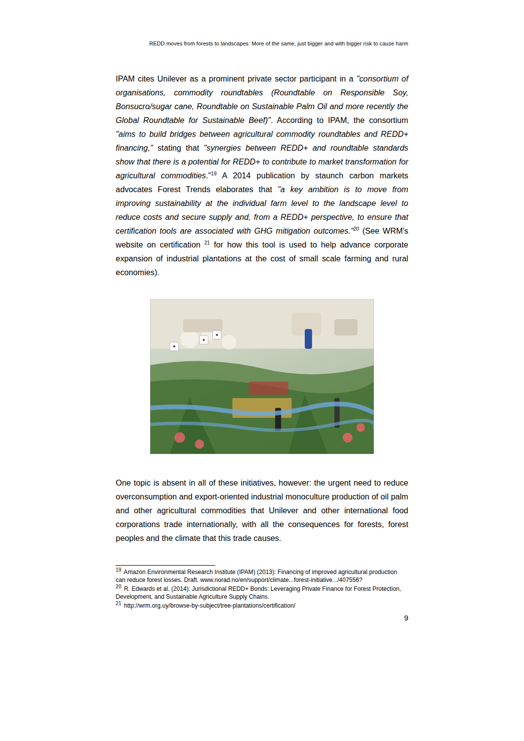REDD moves from forests to landscapes: More of the same, just bigger and with bigger risk to cause harm
IPAM cites Unilever as a prominent private sector participant in a "consortium of organisations, commodity roundtables (Roundtable on Responsible Soy, Bonsucro/sugar cane, Roundtable on Sustainable Palm Oil and more recently the Global Roundtable for Sustainable Beef)". According to IPAM, the consortium "aims to build bridges between agricultural commodity roundtables and REDD+ financing," stating that "synergies between REDD+ and roundtable standards show that there is a potential for REDD+ to contribute to market transformation for agricultural commodities."19 A 2014 publication by staunch carbon markets advocates Forest Trends elaborates that "a key ambition is to move from improving sustainability at the individual farm level to the landscape level to reduce costs and secure supply and, from a REDD+ perspective, to ensure that certification tools are associated with GHG mitigation outcomes."20 (See WRM's website on certification 21 for how this tool is used to help advance corporate expansion of industrial plantations at the cost of small scale farming and rural economies).
One topic is absent in all of these initiatives, however: the urgent need to reduce overconsumption and export-oriented industrial monoculture production of oil palm and other agricultural commodities that Unilever and other international food corporations trade internationally, with all the consequences for forests, forest peoples and the climate that this trade causes.
19 Amazon Environmental Research Institute (IPAM) (2013): Financing of improved agricultural production can reduce forest losses. Draft. www.norad.no/en/support/climate...forest-initiative.../407556?
20 R. Edwards et al. (2014): Jurisdictional REDD+ Bonds: Leveraging Private Finance for Forest Protection, Development, and Sustainable Agriculture Supply Chains.
21 http://wrm.org.uy/browse-by-subject/tree-plantations/certification/
9